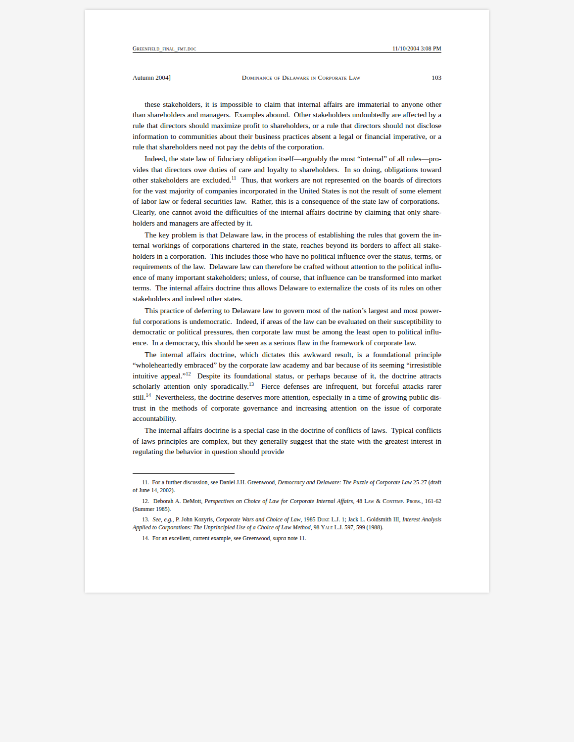Greenfield_final_fmt.doc 11/10/2004 3:08 PM
Autumn 2004] Dominance of Delaware in Corporate Law 103
these stakeholders, it is impossible to claim that internal affairs are immaterial to anyone other than shareholders and managers. Examples abound. Other stakeholders undoubtedly are affected by a rule that directors should maximize profit to shareholders, or a rule that directors should not disclose information to communities about their business practices absent a legal or financial imperative, or a rule that shareholders need not pay the debts of the corporation.
Indeed, the state law of fiduciary obligation itself—arguably the most “internal” of all rules—provides that directors owe duties of care and loyalty to shareholders. In so doing, obligations toward other stakeholders are excluded.11 Thus, that workers are not represented on the boards of directors for the vast majority of companies incorporated in the United States is not the result of some element of labor law or federal securities law. Rather, this is a consequence of the state law of corporations. Clearly, one cannot avoid the difficulties of the internal affairs doctrine by claiming that only shareholders and managers are affected by it.
The key problem is that Delaware law, in the process of establishing the rules that govern the internal workings of corporations chartered in the state, reaches beyond its borders to affect all stakeholders in a corporation. This includes those who have no political influence over the status, terms, or requirements of the law. Delaware law can therefore be crafted without attention to the political influence of many important stakeholders; unless, of course, that influence can be transformed into market terms. The internal affairs doctrine thus allows Delaware to externalize the costs of its rules on other stakeholders and indeed other states.
This practice of deferring to Delaware law to govern most of the nation’s largest and most powerful corporations is undemocratic. Indeed, if areas of the law can be evaluated on their susceptibility to democratic or political pressures, then corporate law must be among the least open to political influence. In a democracy, this should be seen as a serious flaw in the framework of corporate law.
The internal affairs doctrine, which dictates this awkward result, is a foundational principle “wholeheartedly embraced” by the corporate law academy and bar because of its seeming “irresistible intuitive appeal.”12 Despite its foundational status, or perhaps because of it, the doctrine attracts scholarly attention only sporadically.13 Fierce defenses are infrequent, but forceful attacks rarer still.14 Nevertheless, the doctrine deserves more attention, especially in a time of growing public distrust in the methods of corporate governance and increasing attention on the issue of corporate accountability.
The internal affairs doctrine is a special case in the doctrine of conflicts of laws. Typical conflicts of laws principles are complex, but they generally suggest that the state with the greatest interest in regulating the behavior in question should provide
11. For a further discussion, see Daniel J.H. Greenwood, Democracy and Delaware: The Puzzle of Corporate Law 25-27 (draft of June 14, 2002).
12. Deborah A. DeMott, Perspectives on Choice of Law for Corporate Internal Affairs, 48 Law & Contemp. Probs., 161-62 (Summer 1985).
13. See, e.g., P. John Kozyris, Corporate Wars and Choice of Law, 1985 Duke L.J. 1; Jack L. Goldsmith III, Interest Analysis Applied to Corporations: The Unprincipled Use of a Choice of Law Method, 98 Yale L.J. 597, 599 (1988).
14. For an excellent, current example, see Greenwood, supra note 11.